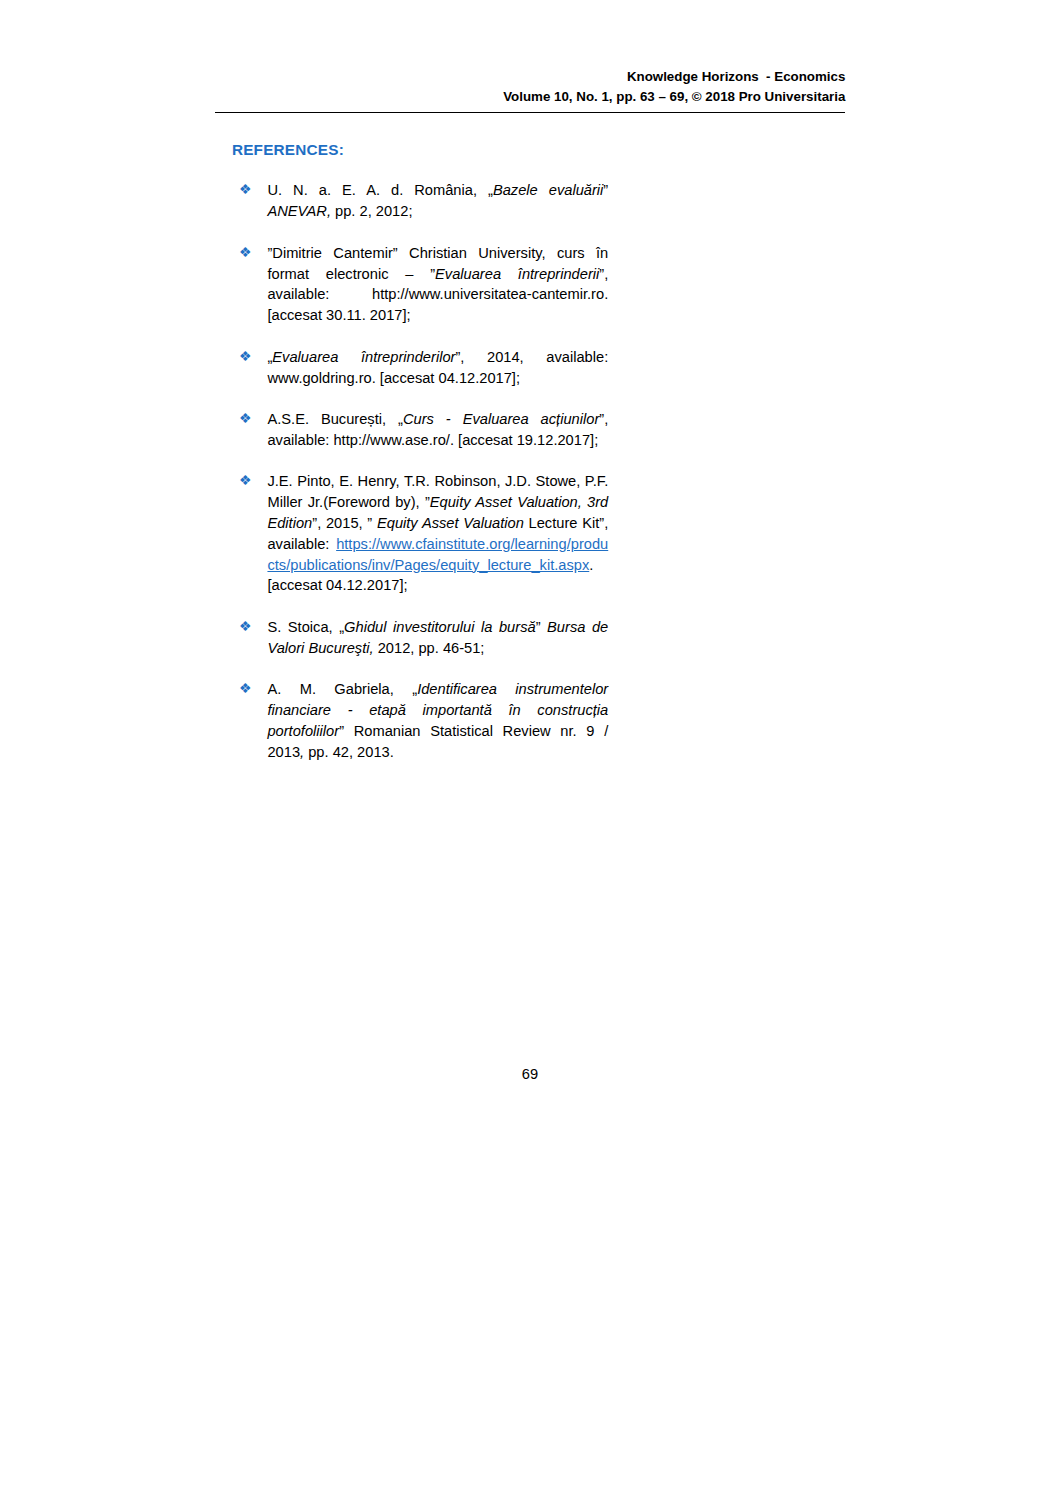Knowledge Horizons - Economics
Volume 10, No. 1, pp. 63 – 69, © 2018 Pro Universitaria
REFERENCES:
U. N. a. E. A. d. România, „Bazele evaluării” ANEVAR, pp. 2, 2012;
”Dimitrie Cantemir” Christian University, curs în format electronic – ”Evaluarea întreprinderii”, available: http://www.universitatea-cantemir.ro. [accesat 30.11. 2017];
„Evaluarea întreprinderilor”, 2014, available: www.goldring.ro. [accesat 04.12.2017];
A.S.E. București, „Curs - Evaluarea acțiunilor”, available: http://www.ase.ro/. [accesat 19.12.2017];
J.E. Pinto, E. Henry, T.R. Robinson, J.D. Stowe, P.F. Miller Jr.(Foreword by), ”Equity Asset Valuation, 3rd Edition”, 2015, ” Equity Asset Valuation Lecture Kit”, available: https://www.cfainstitute.org/learning/products/publications/inv/Pages/equity_lecture_kit.aspx. [accesat 04.12.2017];
S. Stoica, „Ghidul investitorului la bursă” Bursa de Valori Bucureşti, 2012, pp. 46-51;
A. M. Gabriela, „Identificarea instrumentelor financiare - etapă importantă în construcția portofoliilor” Romanian Statistical Review nr. 9 / 2013, pp. 42, 2013.
69